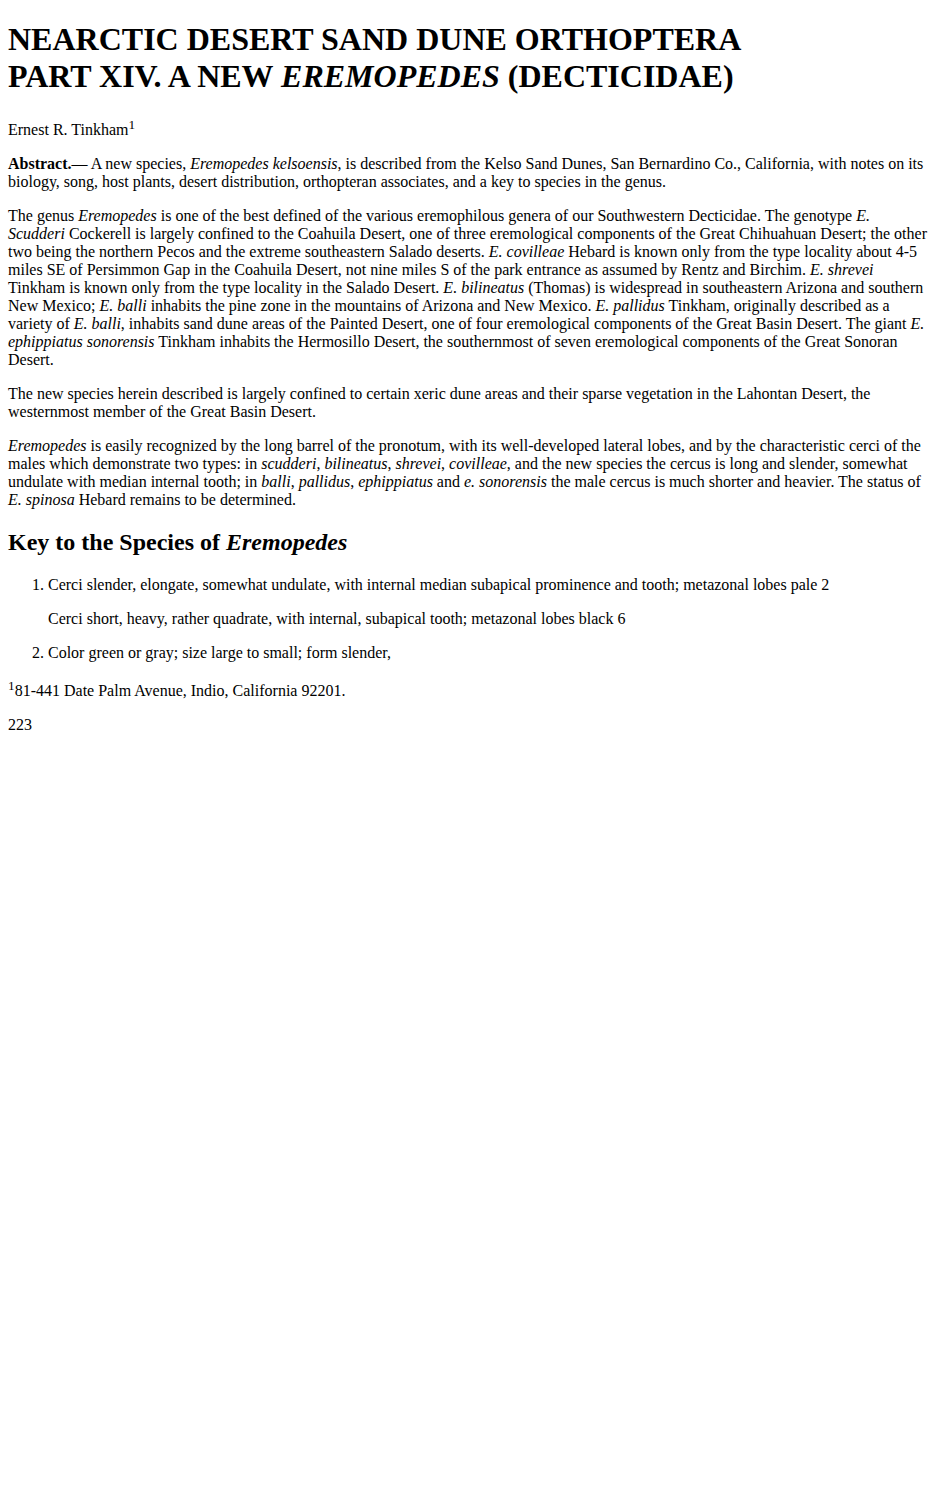NEARCTIC DESERT SAND DUNE ORTHOPTERA
PART XIV. A NEW EREMOPEDES (DECTICIDAE)
Ernest R. Tinkham1
Abstract.— A new species, Eremopedes kelsoensis, is described from the Kelso Sand Dunes, San Bernardino Co., California, with notes on its biology, song, host plants, desert distribution, orthopteran associates, and a key to species in the genus.
The genus Eremopedes is one of the best defined of the various eremophilous genera of our Southwestern Decticidae. The genotype E. Scudderi Cockerell is largely confined to the Coahuila Desert, one of three eremological components of the Great Chihuahuan Desert; the other two being the northern Pecos and the extreme southeastern Salado deserts. E. covilleae Hebard is known only from the type locality about 4-5 miles SE of Persimmon Gap in the Coahuila Desert, not nine miles S of the park entrance as assumed by Rentz and Birchim. E. shrevei Tinkham is known only from the type locality in the Salado Desert. E. bilineatus (Thomas) is widespread in southeastern Arizona and southern New Mexico; E. balli inhabits the pine zone in the mountains of Arizona and New Mexico. E. pallidus Tinkham, originally described as a variety of E. balli, inhabits sand dune areas of the Painted Desert, one of four eremological components of the Great Basin Desert. The giant E. ephippiatus sonorensis Tinkham inhabits the Hermosillo Desert, the southernmost of seven eremological components of the Great Sonoran Desert.
The new species herein described is largely confined to certain xeric dune areas and their sparse vegetation in the Lahontan Desert, the westernmost member of the Great Basin Desert.
Eremopedes is easily recognized by the long barrel of the pronotum, with its well-developed lateral lobes, and by the characteristic cerci of the males which demonstrate two types: in scudderi, bilineatus, shrevei, covilleae, and the new species the cercus is long and slender, somewhat undulate with median internal tooth; in balli, pallidus, ephippiatus and e. sonorensis the male cercus is much shorter and heavier. The status of E. spinosa Hebard remains to be determined.
Key to the Species of Eremopedes
Cerci slender, elongate, somewhat undulate, with internal median subapical prominence and tooth; metazonal lobes pale 2
Cerci short, heavy, rather quadrate, with internal, subapical tooth; metazonal lobes black 6
Color green or gray; size large to small; form slender,
181-441 Date Palm Avenue, Indio, California 92201.
223